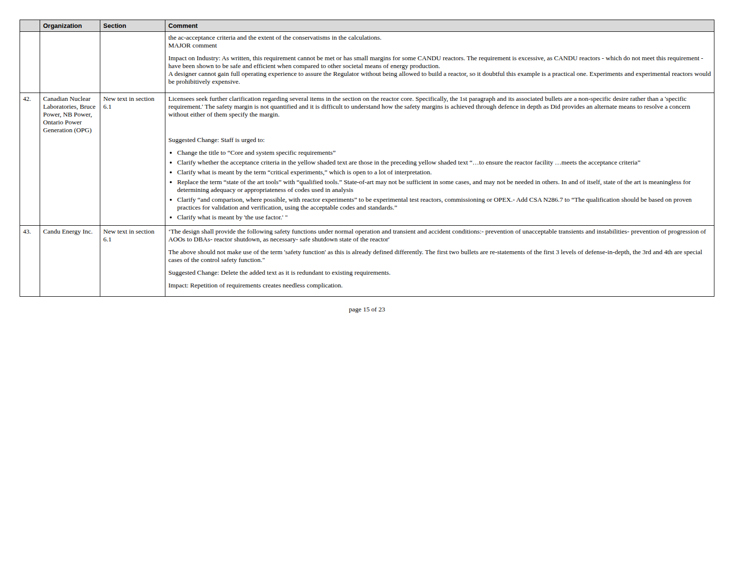| | Organization | Section | Comment |
| --- | --- | --- | --- |
| | | | the ac-acceptance criteria and the extent of the conservatisms in the calculations. MAJOR comment Impact on Industry: As written, this requirement cannot be met or has small margins for some CANDU reactors. The requirement is excessive, as CANDU reactors - which do not meet this requirement - have been shown to be safe and efficient when compared to other societal means of energy production. A designer cannot gain full operating experience to assure the Regulator without being allowed to build a reactor, so it doubtful this example is a practical one. Experiments and experimental reactors would be prohibitively expensive. |
| 42. | Canadian Nuclear Laboratories, Bruce Power, NB Power, Ontario Power Generation (OPG) | New text in section 6.1 | Licensees seek further clarification regarding several items in the section on the reactor core. Specifically, the 1st paragraph and its associated bullets are a non-specific desire rather than a 'specific requirement.' The safety margin is not quantified and it is difficult to understand how the safety margins is achieved through defence in depth as Did provides an alternate means to resolve a concern without either of them specify the margin. Suggested Change: Staff is urged to: Change the title to “Core and system specific requirements” Clarify whether the acceptance criteria in the yellow shaded text are those in the preceding yellow shaded text “…to ensure the reactor facility …meets the acceptance criteria” Clarify what is meant by the term “critical experiments,” which is open to a lot of interpretation. Replace the term “state of the art tools” with “qualified tools.” State-of-art may not be sufficient in some cases, and may not be needed in others. In and of itself, state of the art is meaningless for determining adequacy or appropriateness of codes used in analysis Clarify “and comparison, where possible, with reactor experiments” to be experimental test reactors, commissioning or OPEX.- Add CSA N286.7 to “The qualification should be based on proven practices for validation and verification, using the acceptable codes and standards.” Clarify what is meant by 'the use factor.' " |
| 43. | Candu Energy Inc. | New text in section 6.1 | ‘The design shall provide the following safety functions under normal operation and transient and accident conditions:- prevention of unacceptable transients and instabilities- prevention of progression of AOOs to DBAs- reactor shutdown, as necessary- safe shutdown state of the reactor' The above should not make use of the term 'safety function' as this is already defined differently. The first two bullets are re-statements of the first 3 levels of defense-in-depth, the 3rd and 4th are special cases of the control safety function." Suggested Change: Delete the added text as it is redundant to existing requirements. Impact: Repetition of requirements creates needless complication. |
page 15 of 23